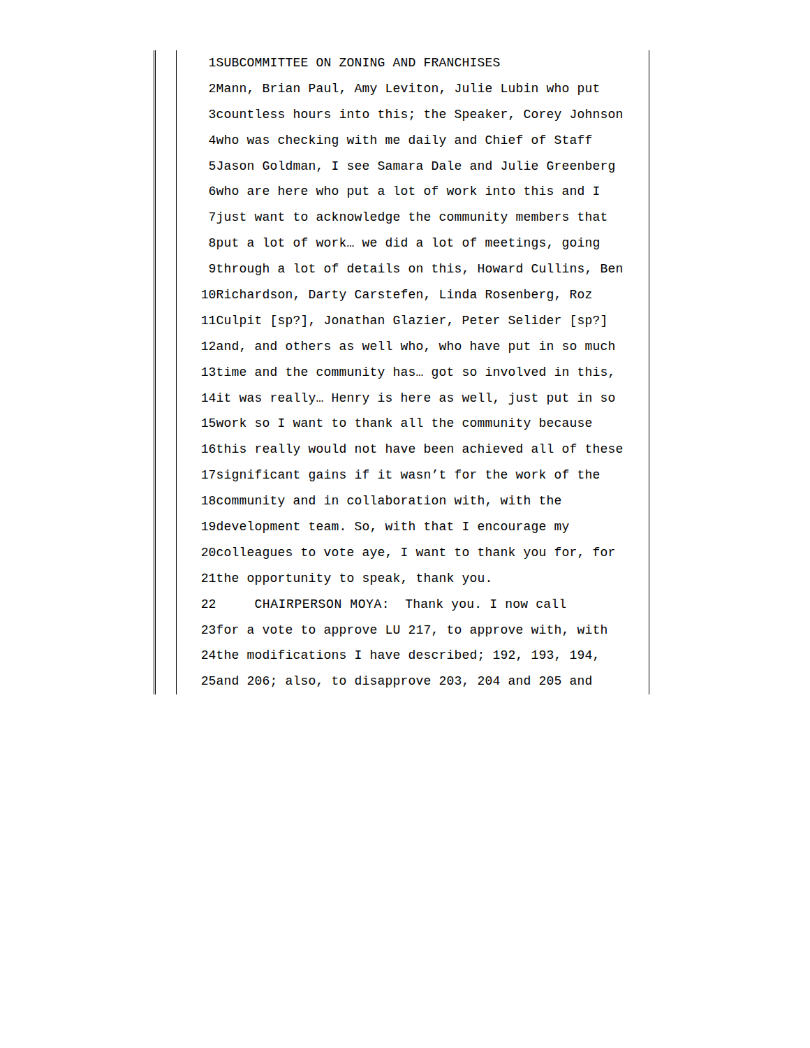| 1 | SUBCOMMITTEE ON ZONING AND FRANCHISES |
| 2 | Mann, Brian Paul, Amy Leviton, Julie Lubin who put |
| 3 | countless hours into this; the Speaker, Corey Johnson |
| 4 | who was checking with me daily and Chief of Staff |
| 5 | Jason Goldman, I see Samara Dale and Julie Greenberg |
| 6 | who are here who put a lot of work into this and I |
| 7 | just want to acknowledge the community members that |
| 8 | put a lot of work… we did a lot of meetings, going |
| 9 | through a lot of details on this, Howard Cullins, Ben |
| 10 | Richardson, Darty Carstefen, Linda Rosenberg, Roz |
| 11 | Culpit [sp?], Jonathan Glazier, Peter Selider [sp?] |
| 12 | and, and others as well who, who have put in so much |
| 13 | time and the community has… got so involved in this, |
| 14 | it was really… Henry is here as well, just put in so |
| 15 | work so I want to thank all the community because |
| 16 | this really would not have been achieved all of these |
| 17 | significant gains if it wasn’t for the work of the |
| 18 | community and in collaboration with, with the |
| 19 | development team. So, with that I encourage my |
| 20 | colleagues to vote aye, I want to thank you for, for |
| 21 | the opportunity to speak, thank you. |
| 22 | CHAIRPERSON MOYA: Thank you. I now call |
| 23 | for a vote to approve LU 217, to approve with, with |
| 24 | the modifications I have described; 192, 193, 194, |
| 25 | and 206; also, to disapprove 203, 204 and 205 and |